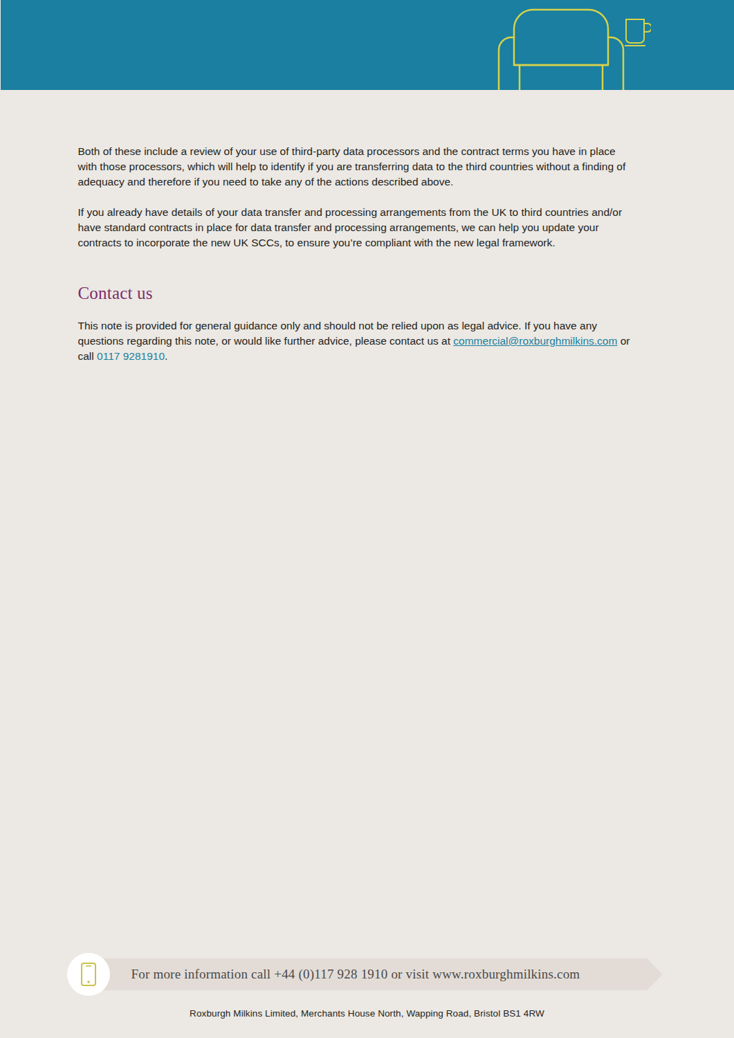Both of these include a review of your use of third-party data processors and the contract terms you have in place with those processors, which will help to identify if you are transferring data to the third countries without a finding of adequacy and therefore if you need to take any of the actions described above.
If you already have details of your data transfer and processing arrangements from the UK to third countries and/or have standard contracts in place for data transfer and processing arrangements, we can help you update your contracts to incorporate the new UK SCCs, to ensure you’re compliant with the new legal framework.
Contact us
This note is provided for general guidance only and should not be relied upon as legal advice. If you have any questions regarding this note, or would like further advice, please contact us at commercial@roxburghmilkins.com or call 0117 9281910.
For more information call +44 (0)117 928 1910 or visit www.roxburghmilkins.com
Roxburgh Milkins Limited, Merchants House North, Wapping Road, Bristol BS1 4RW